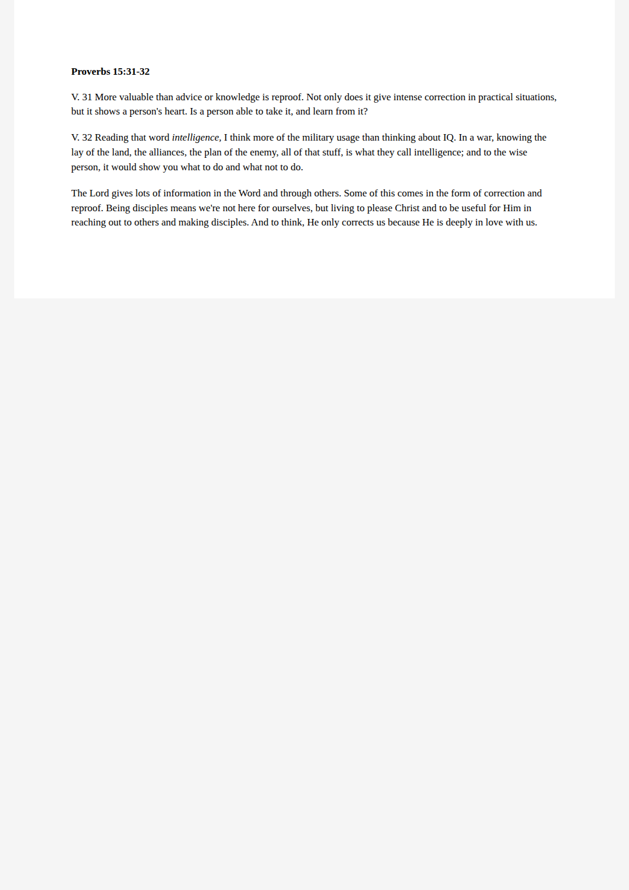Proverbs 15:31-32
V. 31 More valuable than advice or knowledge is reproof. Not only does it give intense correction in practical situations, but it shows a person's heart. Is a person able to take it, and learn from it?
V. 32 Reading that word intelligence, I think more of the military usage than thinking about IQ. In a war, knowing the lay of the land, the alliances, the plan of the enemy, all of that stuff, is what they call intelligence; and to the wise person, it would show you what to do and what not to do.
The Lord gives lots of information in the Word and through others. Some of this comes in the form of correction and reproof. Being disciples means we're not here for ourselves, but living to please Christ and to be useful for Him in reaching out to others and making disciples. And to think, He only corrects us because He is deeply in love with us.